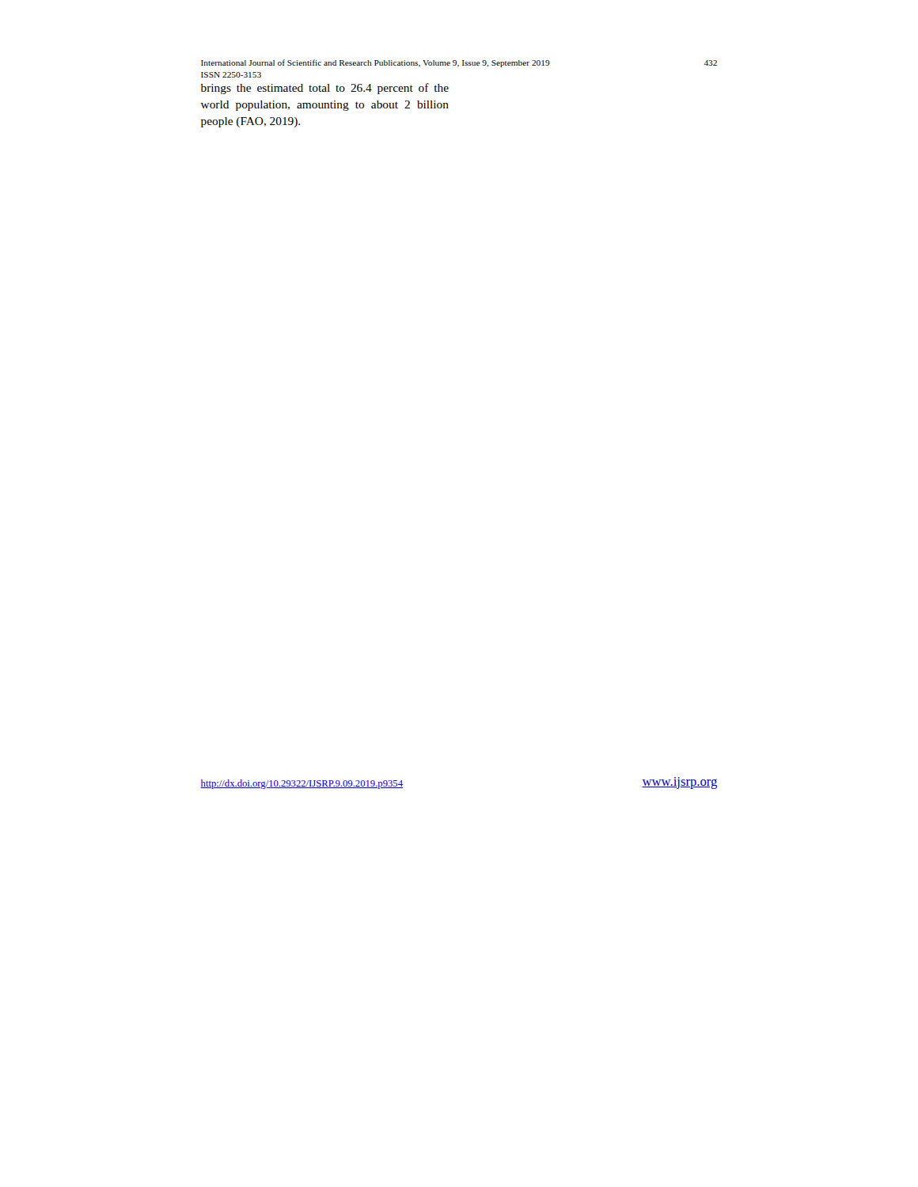432 International Journal of Scientific and Research Publications, Volume 9, Issue 9, September 2019 ISSN 2250-3153
brings the estimated total to 26.4 percent of the world population, amounting to about 2 billion people (FAO, 2019).
http://dx.doi.org/10.29322/IJSRP.9.09.2019.p9354 www.ijsrp.org